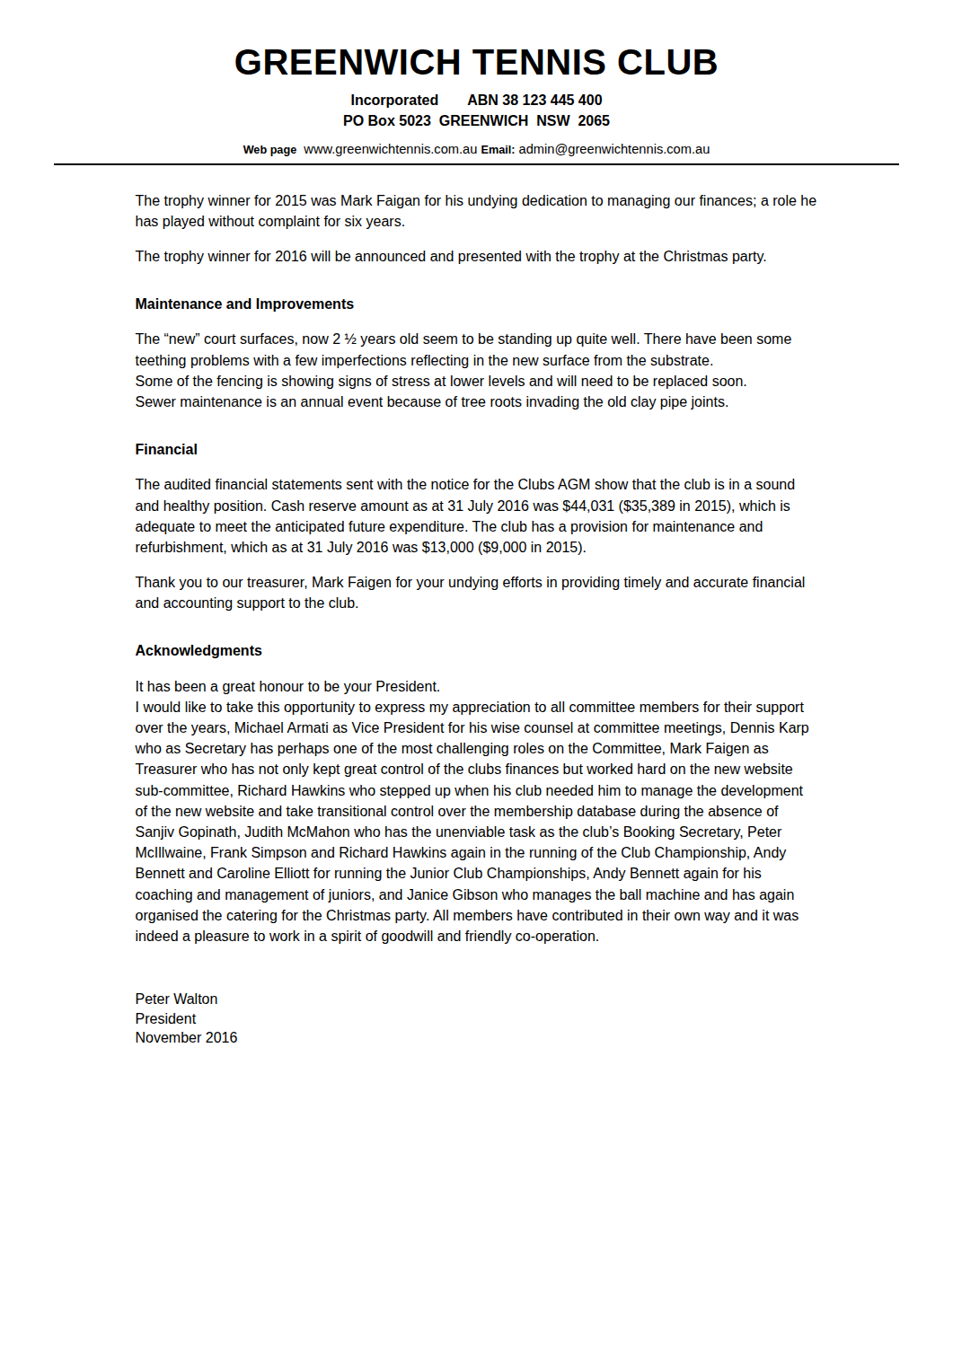GREENWICH TENNIS CLUB
Incorporated ABN 38 123 445 400
PO Box 5023 GREENWICH NSW 2065
Web page www.greenwichtennis.com.au Email: admin@greenwichtennis.com.au
The trophy winner for 2015 was Mark Faigan for his undying dedication to managing our finances; a role he has played without complaint for six years.
The trophy winner for 2016 will be announced and presented with the trophy at the Christmas party.
Maintenance and Improvements
The “new” court surfaces, now 2 ½ years old seem to be standing up quite well. There have been some teething problems with a few imperfections reflecting in the new surface from the substrate.
Some of the fencing is showing signs of stress at lower levels and will need to be replaced soon.
Sewer maintenance is an annual event because of tree roots invading the old clay pipe joints.
Financial
The audited financial statements sent with the notice for the Clubs AGM show that the club is in a sound and healthy position. Cash reserve amount as at 31 July 2016 was $44,031 ($35,389 in 2015), which is adequate to meet the anticipated future expenditure. The club has a provision for maintenance and refurbishment, which as at 31 July 2016 was $13,000 ($9,000 in 2015).
Thank you to our treasurer, Mark Faigen for your undying efforts in providing timely and accurate financial and accounting support to the club.
Acknowledgments
It has been a great honour to be your President.
I would like to take this opportunity to express my appreciation to all committee members for their support over the years, Michael Armati as Vice President for his wise counsel at committee meetings, Dennis Karp who as Secretary has perhaps one of the most challenging roles on the Committee, Mark Faigen as Treasurer who has not only kept great control of the clubs finances but worked hard on the new website sub-committee, Richard Hawkins who stepped up when his club needed him to manage the development of the new website and take transitional control over the membership database during the absence of Sanjiv Gopinath, Judith McMahon who has the unenviable task as the club’s Booking Secretary, Peter McIllwaine, Frank Simpson and Richard Hawkins again in the running of the Club Championship, Andy Bennett and Caroline Elliott for running the Junior Club Championships, Andy Bennett again for his coaching and management of juniors, and Janice Gibson who manages the ball machine and has again organised the catering for the Christmas party. All members have contributed in their own way and it was indeed a pleasure to work in a spirit of goodwill and friendly co-operation.
Peter Walton
President
November 2016